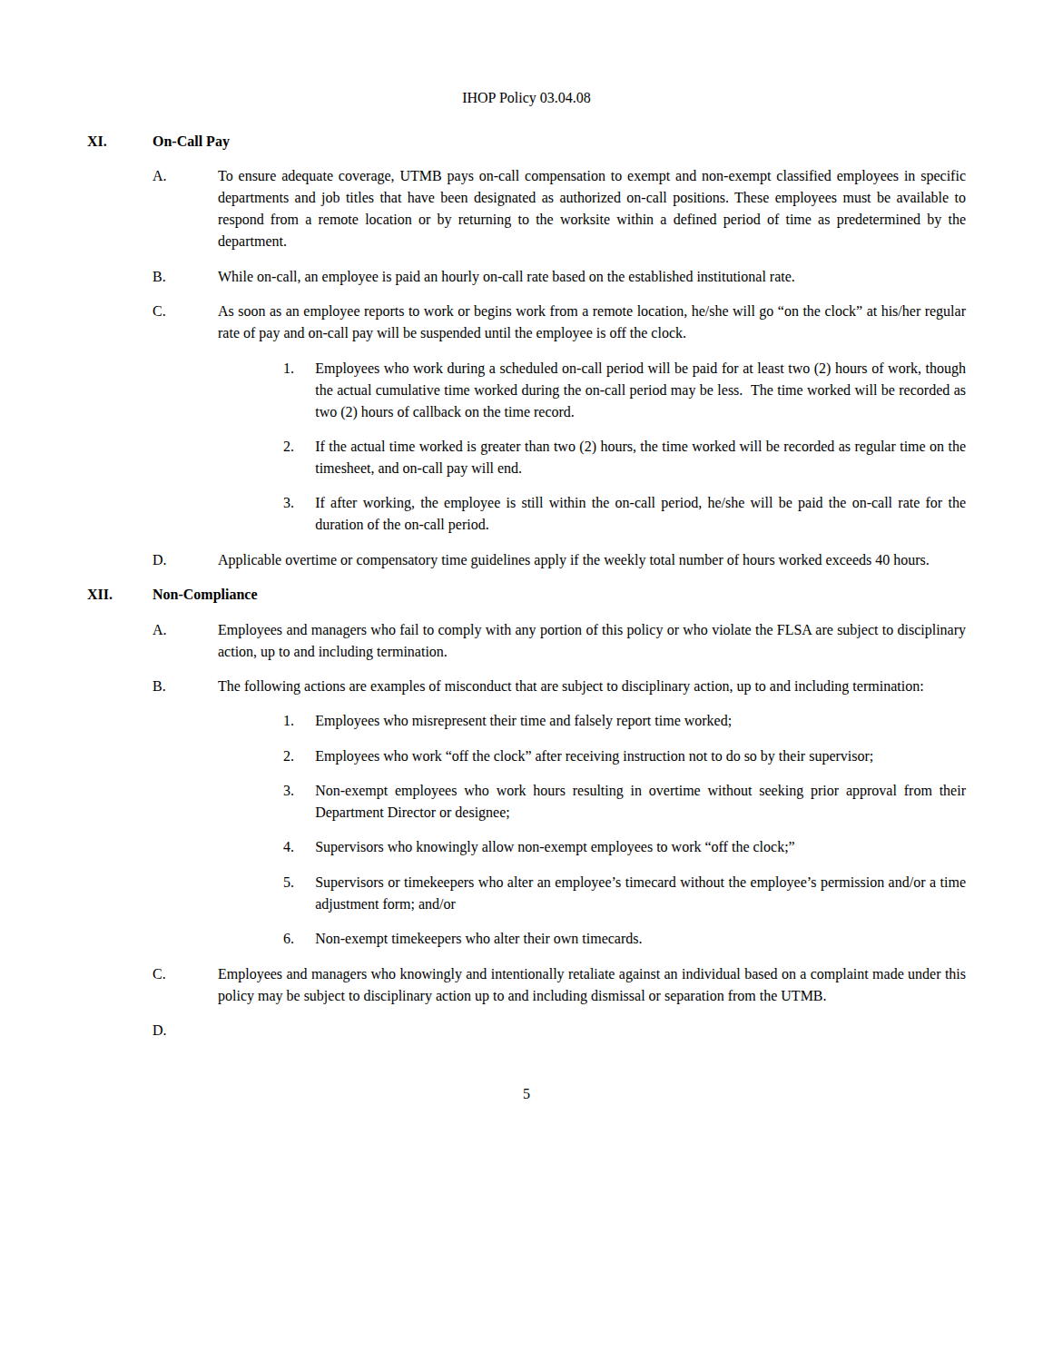IHOP Policy 03.04.08
| XI. | On-Call Pay |
| | A. | To ensure adequate coverage, UTMB pays on-call compensation to exempt and non-exempt classified employees in specific departments and job titles that have been designated as authorized on-call positions. These employees must be available to respond from a remote location or by returning to the worksite within a defined period of time as predetermined by the department. |
| | B. | While on-call, an employee is paid an hourly on-call rate based on the established institutional rate. |
| | C. | As soon as an employee reports to work or begins work from a remote location, he/she will go “on the clock” at his/her regular rate of pay and on-call pay will be suspended until the employee is off the clock. |
| | | 1. | Employees who work during a scheduled on-call period will be paid for at least two (2) hours of work, though the actual cumulative time worked during the on-call period may be less. The time worked will be recorded as two (2) hours of callback on the time record. |
| | | 2. | If the actual time worked is greater than two (2) hours, the time worked will be recorded as regular time on the timesheet, and on-call pay will end. |
| | | 3. | If after working, the employee is still within the on-call period, he/she will be paid the on-call rate for the duration of the on-call period. |
| | D. | Applicable overtime or compensatory time guidelines apply if the weekly total number of hours worked exceeds 40 hours. |
| XII. | Non-Compliance |
| | A. | Employees and managers who fail to comply with any portion of this policy or who violate the FLSA are subject to disciplinary action, up to and including termination. |
| | B. | The following actions are examples of misconduct that are subject to disciplinary action, up to and including termination: |
| | | 1. | Employees who misrepresent their time and falsely report time worked; |
| | | 2. | Employees who work “off the clock” after receiving instruction not to do so by their supervisor; |
| | | 3. | Non-exempt employees who work hours resulting in overtime without seeking prior approval from their Department Director or designee; |
| | | 4. | Supervisors who knowingly allow non-exempt employees to work “off the clock;” |
| | | 5. | Supervisors or timekeepers who alter an employee’s timecard without the employee’s permission and/or a time adjustment form; and/or |
| | | 6. | Non-exempt timekeepers who alter their own timecards. |
| | C. | Employees and managers who knowingly and intentionally retaliate against an individual based on a complaint made under this policy may be subject to disciplinary action up to and including dismissal or separation from the UTMB. |
| | D. | |
5